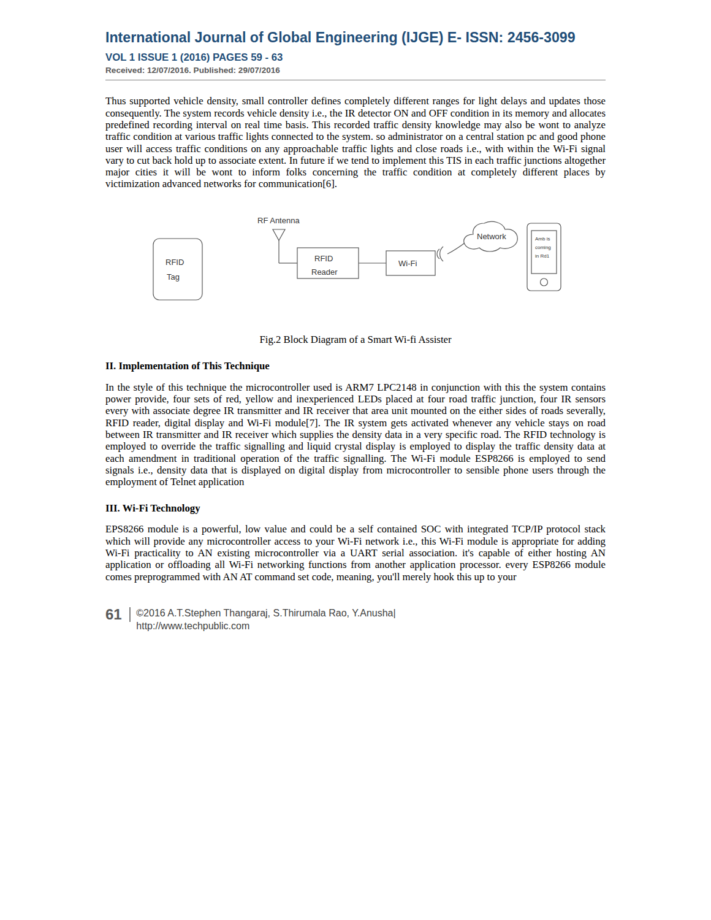International Journal of Global Engineering (IJGE) E- ISSN: 2456-3099
VOL 1 ISSUE 1 (2016) PAGES 59 - 63
Received: 12/07/2016. Published: 29/07/2016
Thus supported vehicle density, small controller defines completely different ranges for light delays and updates those consequently. The system records vehicle density i.e., the IR detector ON and OFF condition in its memory and allocates predefined recording interval on real time basis. This recorded traffic density knowledge may also be wont to analyze traffic condition at various traffic lights connected to the system. so administrator on a central station pc and good phone user will access traffic conditions on any approachable traffic lights and close roads i.e., with within the Wi-Fi signal vary to cut back hold up to associate extent. In future if we tend to implement this TIS in each traffic junctions altogether major cities it will be wont to inform folks concerning the traffic condition at completely different places by victimization advanced networks for communication[6].
RFID Tag RF Antenna RFID Reader Wi-Fi Network Amb is coming in Rd1
Fig.2 Block Diagram of a Smart Wi-fi Assister
II. Implementation of This Technique
In the style of this technique the microcontroller used is ARM7 LPC2148 in conjunction with this the system contains power provide, four sets of red, yellow and inexperienced LEDs placed at four road traffic junction, four IR sensors every with associate degree IR transmitter and IR receiver that area unit mounted on the either sides of roads severally, RFID reader, digital display and Wi-Fi module[7]. The IR system gets activated whenever any vehicle stays on road between IR transmitter and IR receiver which supplies the density data in a very specific road. The RFID technology is employed to override the traffic signalling and liquid crystal display is employed to display the traffic density data at each amendment in traditional operation of the traffic signalling. The Wi-Fi module ESP8266 is employed to send signals i.e., density data that is displayed on digital display from microcontroller to sensible phone users through the employment of Telnet application
III. Wi-Fi Technology
EPS8266 module is a powerful, low value and could be a self contained SOC with integrated TCP/IP protocol stack which will provide any microcontroller access to your Wi-Fi network i.e., this Wi-Fi module is appropriate for adding Wi-Fi practicality to AN existing microcontroller via a UART serial association. it's capable of either hosting AN application or offloading all Wi-Fi networking functions from another application processor. every ESP8266 module comes preprogrammed with AN AT command set code, meaning, you'll merely hook this up to your
61
©2016 A.T.Stephen Thangaraj, S.Thirumala Rao, Y.Anusha|
http://www.techpublic.com